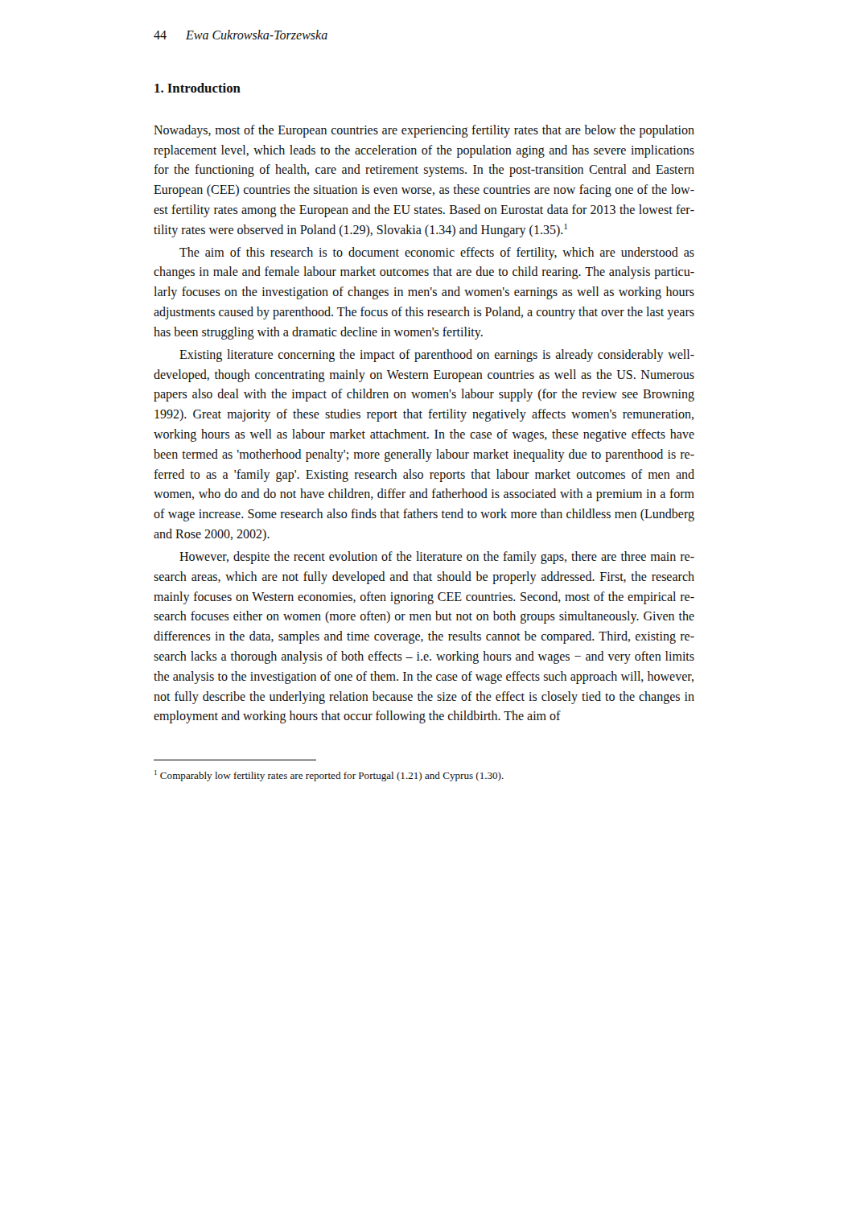44 Ewa Cukrowska-Torzewska
1. Introduction
Nowadays, most of the European countries are experiencing fertility rates that are below the population replacement level, which leads to the acceleration of the population aging and has severe implications for the functioning of health, care and retirement systems. In the post-transition Central and Eastern European (CEE) countries the situation is even worse, as these countries are now facing one of the lowest fertility rates among the European and the EU states. Based on Eurostat data for 2013 the lowest fertility rates were observed in Poland (1.29), Slovakia (1.34) and Hungary (1.35).1
The aim of this research is to document economic effects of fertility, which are understood as changes in male and female labour market outcomes that are due to child rearing. The analysis particularly focuses on the investigation of changes in men's and women's earnings as well as working hours adjustments caused by parenthood. The focus of this research is Poland, a country that over the last years has been struggling with a dramatic decline in women's fertility.
Existing literature concerning the impact of parenthood on earnings is already considerably well-developed, though concentrating mainly on Western European countries as well as the US. Numerous papers also deal with the impact of children on women's labour supply (for the review see Browning 1992). Great majority of these studies report that fertility negatively affects women's remuneration, working hours as well as labour market attachment. In the case of wages, these negative effects have been termed as 'motherhood penalty'; more generally labour market inequality due to parenthood is referred to as a 'family gap'. Existing research also reports that labour market outcomes of men and women, who do and do not have children, differ and fatherhood is associated with a premium in a form of wage increase. Some research also finds that fathers tend to work more than childless men (Lundberg and Rose 2000, 2002).
However, despite the recent evolution of the literature on the family gaps, there are three main research areas, which are not fully developed and that should be properly addressed. First, the research mainly focuses on Western economies, often ignoring CEE countries. Second, most of the empirical research focuses either on women (more often) or men but not on both groups simultaneously. Given the differences in the data, samples and time coverage, the results cannot be compared. Third, existing research lacks a thorough analysis of both effects – i.e. working hours and wages − and very often limits the analysis to the investigation of one of them. In the case of wage effects such approach will, however, not fully describe the underlying relation because the size of the effect is closely tied to the changes in employment and working hours that occur following the childbirth. The aim of
1 Comparably low fertility rates are reported for Portugal (1.21) and Cyprus (1.30).